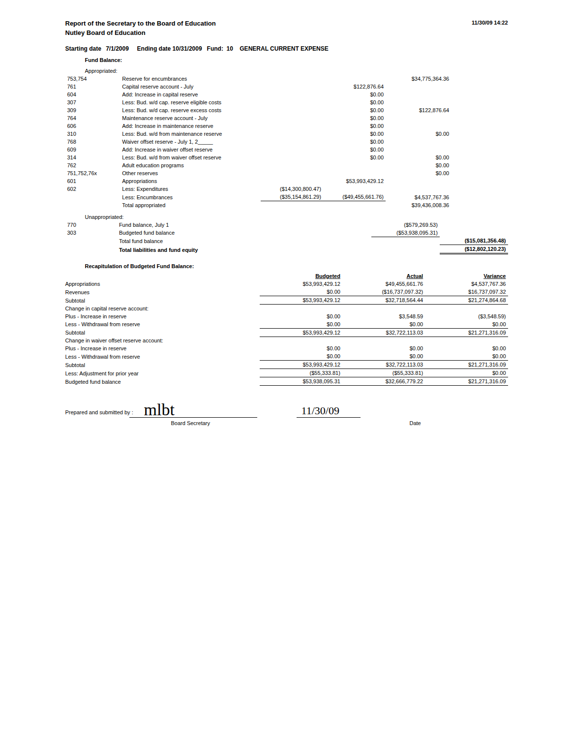11/30/09 14:22
Report of the Secretary to the Board of Education
Nutley Board of Education
Starting date 7/1/2009 Ending date 10/31/2009 Fund: 10 GENERAL CURRENT EXPENSE
Fund Balance:
Appropriated:
| 753,754 | Reserve for encumbrances | | | $34,775,364.36 | |
| 761 | Capital reserve account - July | | $122,876.64 | | |
| 604 | Add: Increase in capital reserve | | $0.00 | | |
| 307 | Less: Bud. w/d cap. reserve eligible costs | | $0.00 | | |
| 309 | Less: Bud. w/d cap. reserve excess costs | | $0.00 | $122,876.64 | |
| 764 | Maintenance reserve account - July | | $0.00 | | |
| 606 | Add: Increase in maintenance reserve | | $0.00 | | |
| 310 | Less: Bud. w/d from maintenance reserve | | $0.00 | $0.00 | |
| 768 | Waiver offset reserve - July 1, 2_____ | | $0.00 | | |
| 609 | Add: Increase in waiver offset reserve | | $0.00 | | |
| 314 | Less: Bud. w/d from waiver offset reserve | | $0.00 | $0.00 | |
| 762 | Adult education programs | | | $0.00 | |
| 751,752,76x | Other reserves | | | $0.00 | |
| 601 | Appropriations | | $53,993,429.12 | | |
| 602 | Less: Expenditures | ($14,300,800.47) | | | |
| | Less: Encumbrances | ($35,154,861.29) | ($49,455,661.76) | $4,537,767.36 | |
| | Total appropriated | | | $39,436,008.36 | |
Unappropriated:
| 770 | Fund balance, July 1 | | | ($579,269.53) | |
| 303 | Budgeted fund balance | | | ($53,938,095.31) | |
| | Total fund balance | | | | ($15,081,356.48) |
| | Total liabilities and fund equity | | | | ($12,802,120.23) |
Recapitulation of Budgeted Fund Balance:
| | Budgeted | Actual | Variance |
| --- | --- | --- | --- |
| Appropriations | $53,993,429.12 | $49,455,661.76 | $4,537,767.36 |
| Revenues | $0.00 | ($16,737,097.32) | $16,737,097.32 |
| Subtotal | $53,993,429.12 | $32,718,564.44 | $21,274,864.68 |
| Change in capital reserve account: | | | |
| Plus - Increase in reserve | $0.00 | $3,548.59 | ($3,548.59) |
| Less - Withdrawal from reserve | $0.00 | $0.00 | $0.00 |
| Subtotal | $53,993,429.12 | $32,722,113.03 | $21,271,316.09 |
| Change in waiver offset reserve account: | | | |
| Plus - Increase in reserve | $0.00 | $0.00 | $0.00 |
| Less - Withdrawal from reserve | $0.00 | $0.00 | $0.00 |
| Subtotal | $53,993,429.12 | $32,722,113.03 | $21,271,316.09 |
| Less: Adjustment for prior year | ($55,333.81) | ($55,333.81) | $0.00 |
| Budgeted fund balance | $53,938,095.31 | $32,666,779.22 | $21,271,316.09 |
Prepared and submitted by :
mlbt
Board Secretary
11/30/09
Date